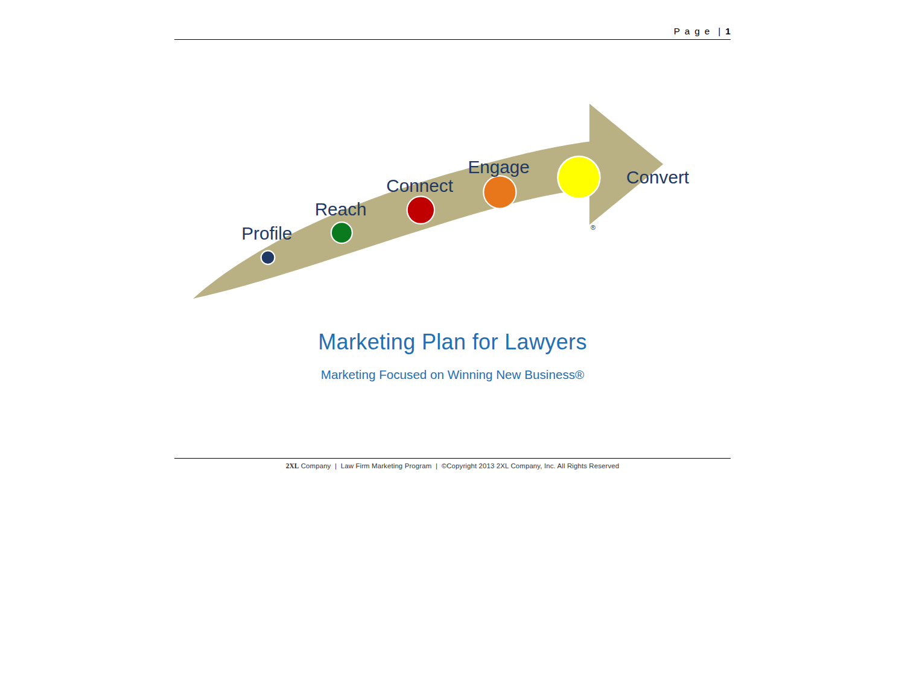P a g e | 1
Marketing stages arrow: Profile, Reach, Connect, Engage, Convert Profile Reach Connect Engage Convert ®
Marketing Plan for Lawyers
Marketing Focused on Winning New Business®
2XL Company | Law Firm Marketing Program | ©Copyright 2013 2XL Company, Inc. All Rights Reserved